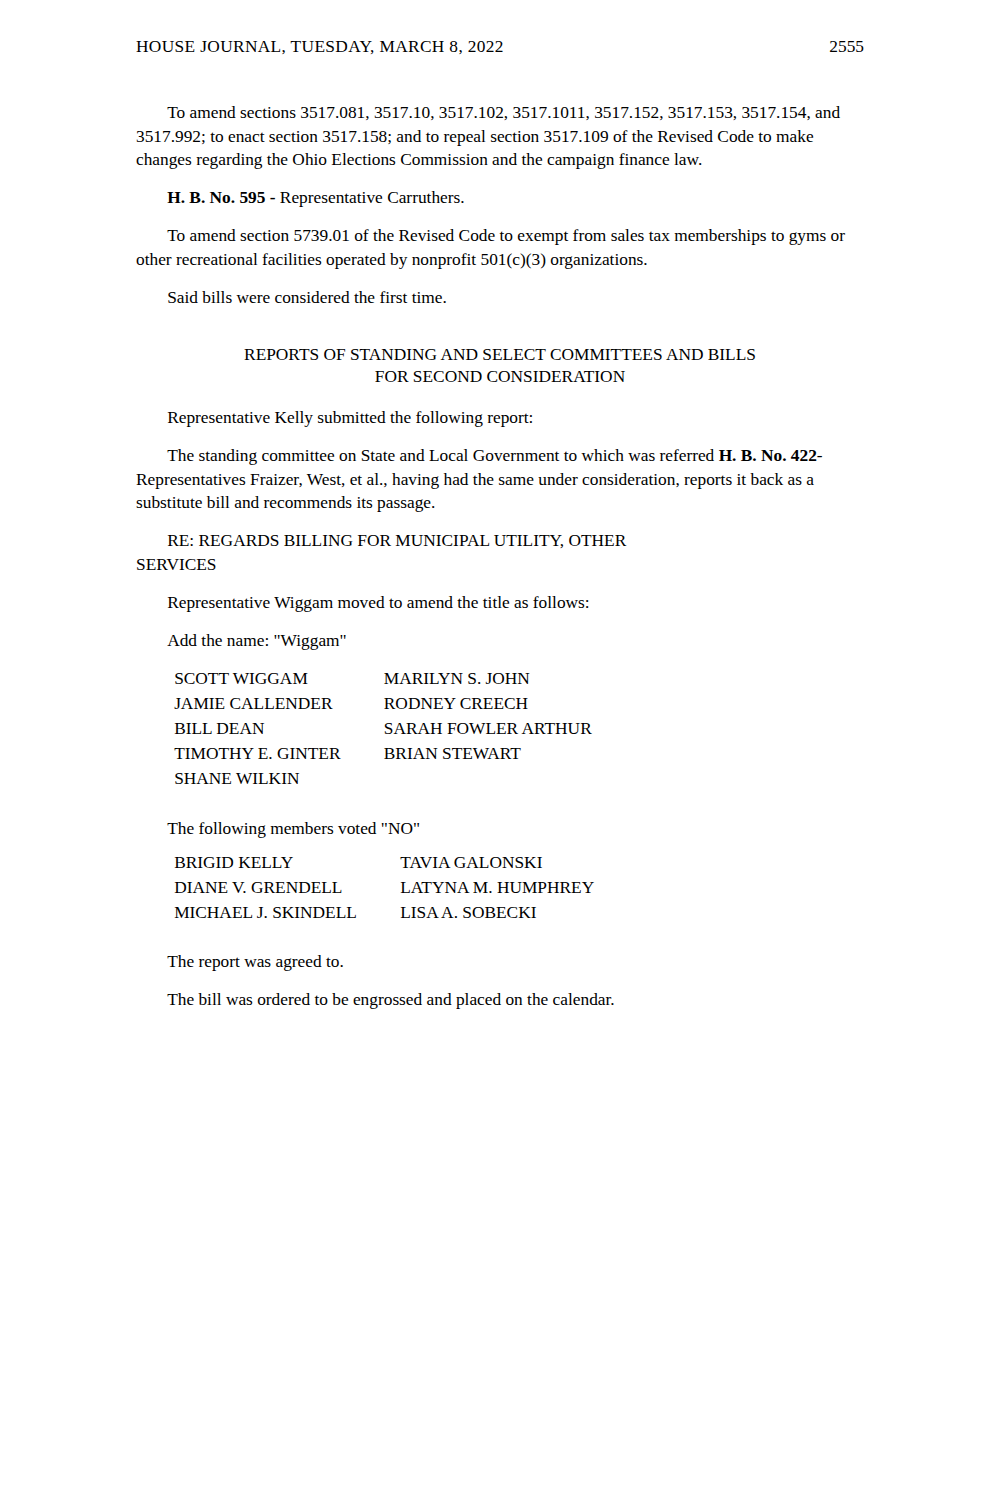HOUSE JOURNAL, TUESDAY, MARCH 8, 2022 2555
To amend sections 3517.081, 3517.10, 3517.102, 3517.1011, 3517.152, 3517.153, 3517.154, and 3517.992; to enact section 3517.158; and to repeal section 3517.109 of the Revised Code to make changes regarding the Ohio Elections Commission and the campaign finance law.
H. B. No. 595 - Representative Carruthers.
To amend section 5739.01 of the Revised Code to exempt from sales tax memberships to gyms or other recreational facilities operated by nonprofit 501(c)(3) organizations.
Said bills were considered the first time.
REPORTS OF STANDING AND SELECT COMMITTEES AND BILLS
FOR SECOND CONSIDERATION
Representative Kelly submitted the following report:
The standing committee on State and Local Government to which was referred H. B. No. 422-Representatives Fraizer, West, et al., having had the same under consideration, reports it back as a substitute bill and recommends its passage.
RE: REGARDS BILLING FOR MUNICIPAL UTILITY, OTHERSERVICES
Representative Wiggam moved to amend the title as follows:
Add the name: "Wiggam"
| SCOTT WIGGAM | MARILYN S. JOHN |
| JAMIE CALLENDER | RODNEY CREECH |
| BILL DEAN | SARAH FOWLER ARTHUR |
| TIMOTHY E. GINTER | BRIAN STEWART |
| SHANE WILKIN | |
The following members voted "NO"
| BRIGID KELLY | TAVIA GALONSKI |
| DIANE V. GRENDELL | LATYNA M. HUMPHREY |
| MICHAEL J. SKINDELL | LISA A. SOBECKI |
The report was agreed to.
The bill was ordered to be engrossed and placed on the calendar.